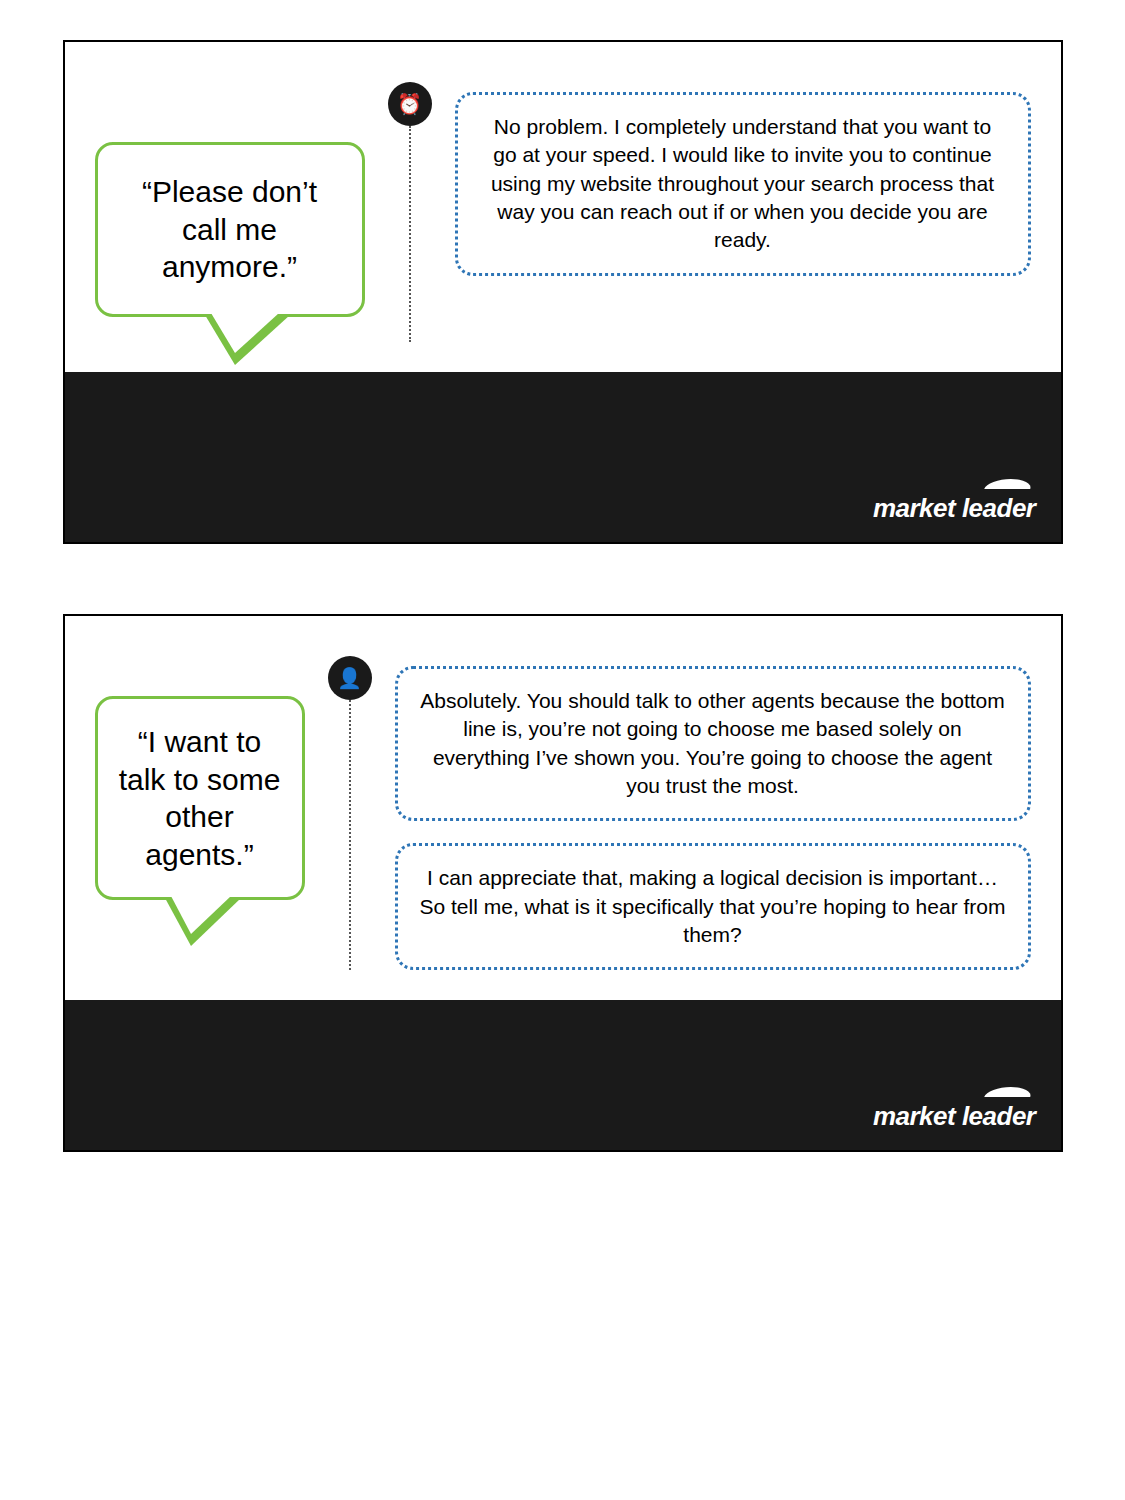“Please don’t call me anymore.”
⏰
No problem. I completely understand that you want to go at your speed. I would like to invite you to continue using my website throughout your search process that way you can reach out if or when you decide you are ready.
market leader
“I want to talk to some other agents.”
👤
Absolutely. You should talk to other agents because the bottom line is, you’re not going to choose me based solely on everything I’ve shown you. You’re going to choose the agent you trust the most.
I can appreciate that, making a logical decision is important…So tell me, what is it specifically that you’re hoping to hear from them?
market leader